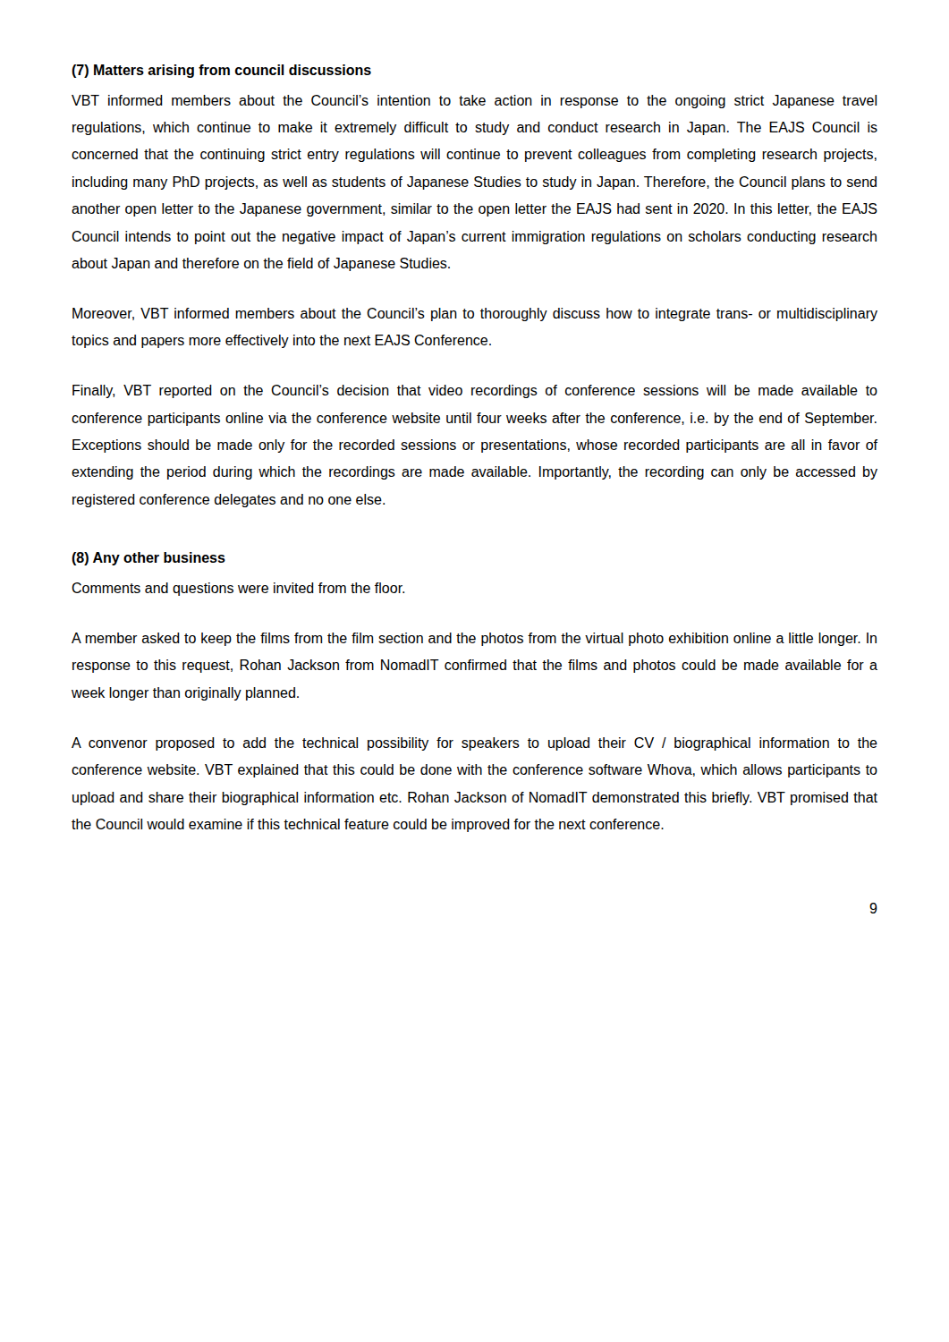(7) Matters arising from council discussions
VBT informed members about the Council’s intention to take action in response to the ongoing strict Japanese travel regulations, which continue to make it extremely difficult to study and conduct research in Japan. The EAJS Council is concerned that the continuing strict entry regulations will continue to prevent colleagues from completing research projects, including many PhD projects, as well as students of Japanese Studies to study in Japan. Therefore, the Council plans to send another open letter to the Japanese government, similar to the open letter the EAJS had sent in 2020. In this letter, the EAJS Council intends to point out the negative impact of Japan’s current immigration regulations on scholars conducting research about Japan and therefore on the field of Japanese Studies.
Moreover, VBT informed members about the Council’s plan to thoroughly discuss how to integrate trans- or multidisciplinary topics and papers more effectively into the next EAJS Conference.
Finally, VBT reported on the Council’s decision that video recordings of conference sessions will be made available to conference participants online via the conference website until four weeks after the conference, i.e. by the end of September. Exceptions should be made only for the recorded sessions or presentations, whose recorded participants are all in favor of extending the period during which the recordings are made available. Importantly, the recording can only be accessed by registered conference delegates and no one else.
(8) Any other business
Comments and questions were invited from the floor.
A member asked to keep the films from the film section and the photos from the virtual photo exhibition online a little longer. In response to this request, Rohan Jackson from NomadIT confirmed that the films and photos could be made available for a week longer than originally planned.
A convenor proposed to add the technical possibility for speakers to upload their CV / biographical information to the conference website. VBT explained that this could be done with the conference software Whova, which allows participants to upload and share their biographical information etc. Rohan Jackson of NomadIT demonstrated this briefly. VBT promised that the Council would examine if this technical feature could be improved for the next conference.
9